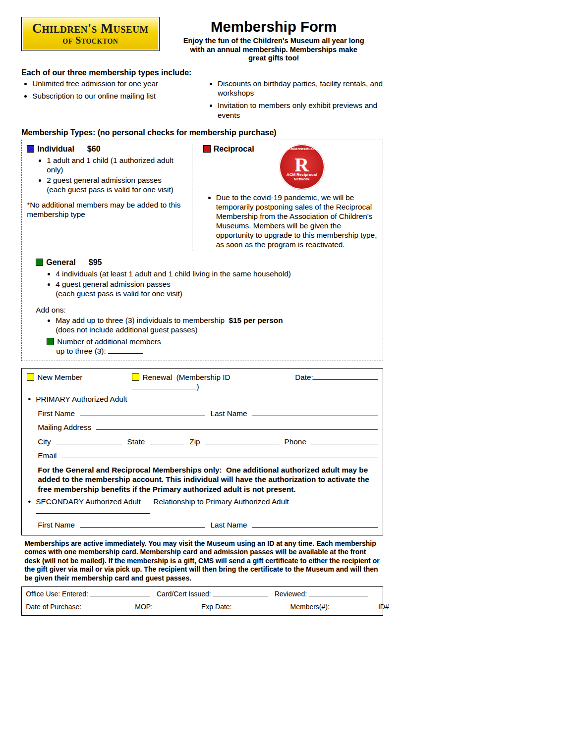Children's Museum
of Stockton
Membership Form
Enjoy the fun of the Children's Museum all year long with an annual membership. Memberships make great gifts too!
Each of our three membership types include:
Unlimited free admission for one year
Subscription to our online mailing list
Discounts on birthday parties, facility rentals, and workshops
Invitation to members only exhibit previews and events
Membership Types: (no personal checks for membership purchase)
Individual$60
1 adult and 1 child (1 authorized adult only)
2 guest general admission passes
(each guest pass is valid for one visit)
*No additional members may be added to this membership type
Reciprocal
www.ChildrensMuseums.org
R
ACM Reciprocal
Network
Due to the covid-19 pandemic, we will be temporarily postponing sales of the Reciprocal Membership from the Association of Children's Museums. Members will be given the opportunity to upgrade to this membership type, as soon as the program is reactivated.
General$95
4 individuals (at least 1 adult and 1 child living in the same household)
4 guest general admission passes
(each guest pass is valid for one visit)
Add ons:
May add up to three (3) individuals to membership $15 per person
(does not include additional guest passes)
Number of additional members
up to three (3):
New Member
Renewal (Membership ID )
Date:
PRIMARY Authorized Adult
First Name Last Name
Mailing Address
City State Zip Phone
Email
For the General and Reciprocal Memberships only: One additional authorized adult may be added to the membership account. This individual will have the authorization to activate the free membership benefits if the Primary authorized adult is not present.
SECONDARY Authorized Adult Relationship to Primary Authorized Adult
First Name Last Name
Memberships are active immediately. You may visit the Museum using an ID at any time. Each membership comes with one membership card. Membership card and admission passes will be available at the front desk (will not be mailed). If the membership is a gift, CMS will send a gift certificate to either the recipient or the gift giver via mail or via pick up. The recipient will then bring the certificate to the Museum and will then be given their membership card and guest passes.
Office Use: Entered:
Card/Cert Issued:
Reviewed:
Date of Purchase:
MOP:
Exp Date:
Members(#):
ID#